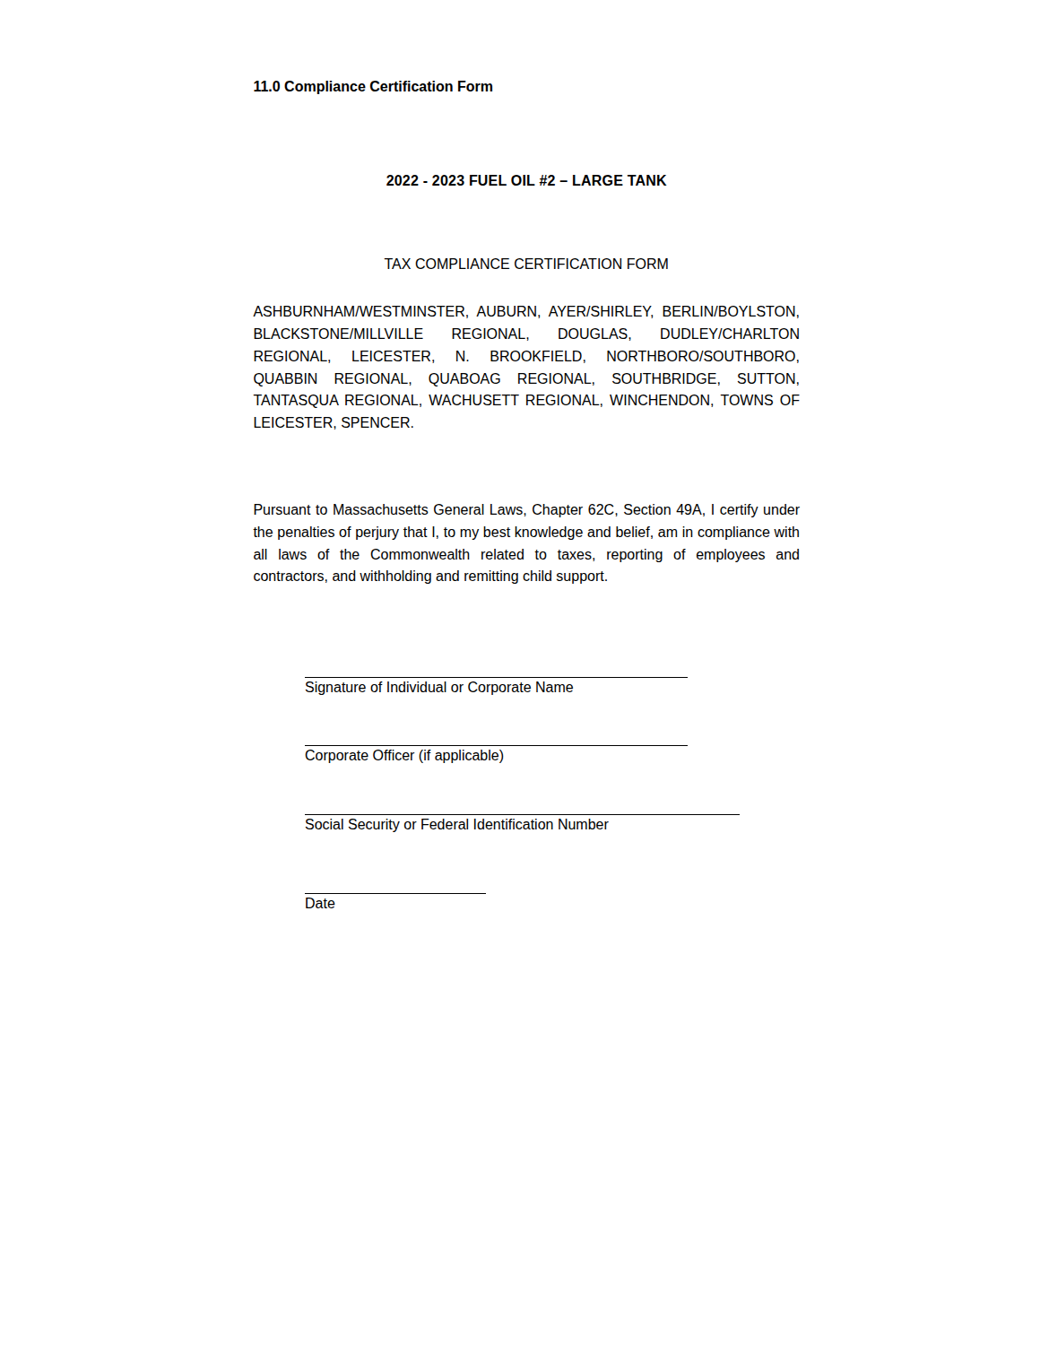11.0 Compliance Certification Form
2022 - 2023 FUEL OIL #2 – LARGE TANK
TAX COMPLIANCE CERTIFICATION FORM
ASHBURNHAM/WESTMINSTER, AUBURN, AYER/SHIRLEY, BERLIN/BOYLSTON, BLACKSTONE/MILLVILLE REGIONAL, DOUGLAS, DUDLEY/CHARLTON REGIONAL, LEICESTER, N. BROOKFIELD, NORTHBORO/SOUTHBORO, QUABBIN REGIONAL, QUABOAG REGIONAL, SOUTHBRIDGE, SUTTON, TANTASQUA REGIONAL, WACHUSETT REGIONAL, WINCHENDON, TOWNS OF LEICESTER, SPENCER.
Pursuant to Massachusetts General Laws, Chapter 62C, Section 49A, I certify under the penalties of perjury that I, to my best knowledge and belief, am in compliance with all laws of the Commonwealth related to taxes, reporting of employees and contractors, and withholding and remitting child support.
Signature of Individual or Corporate Name
Corporate Officer (if applicable)
Social Security or Federal Identification Number
Date